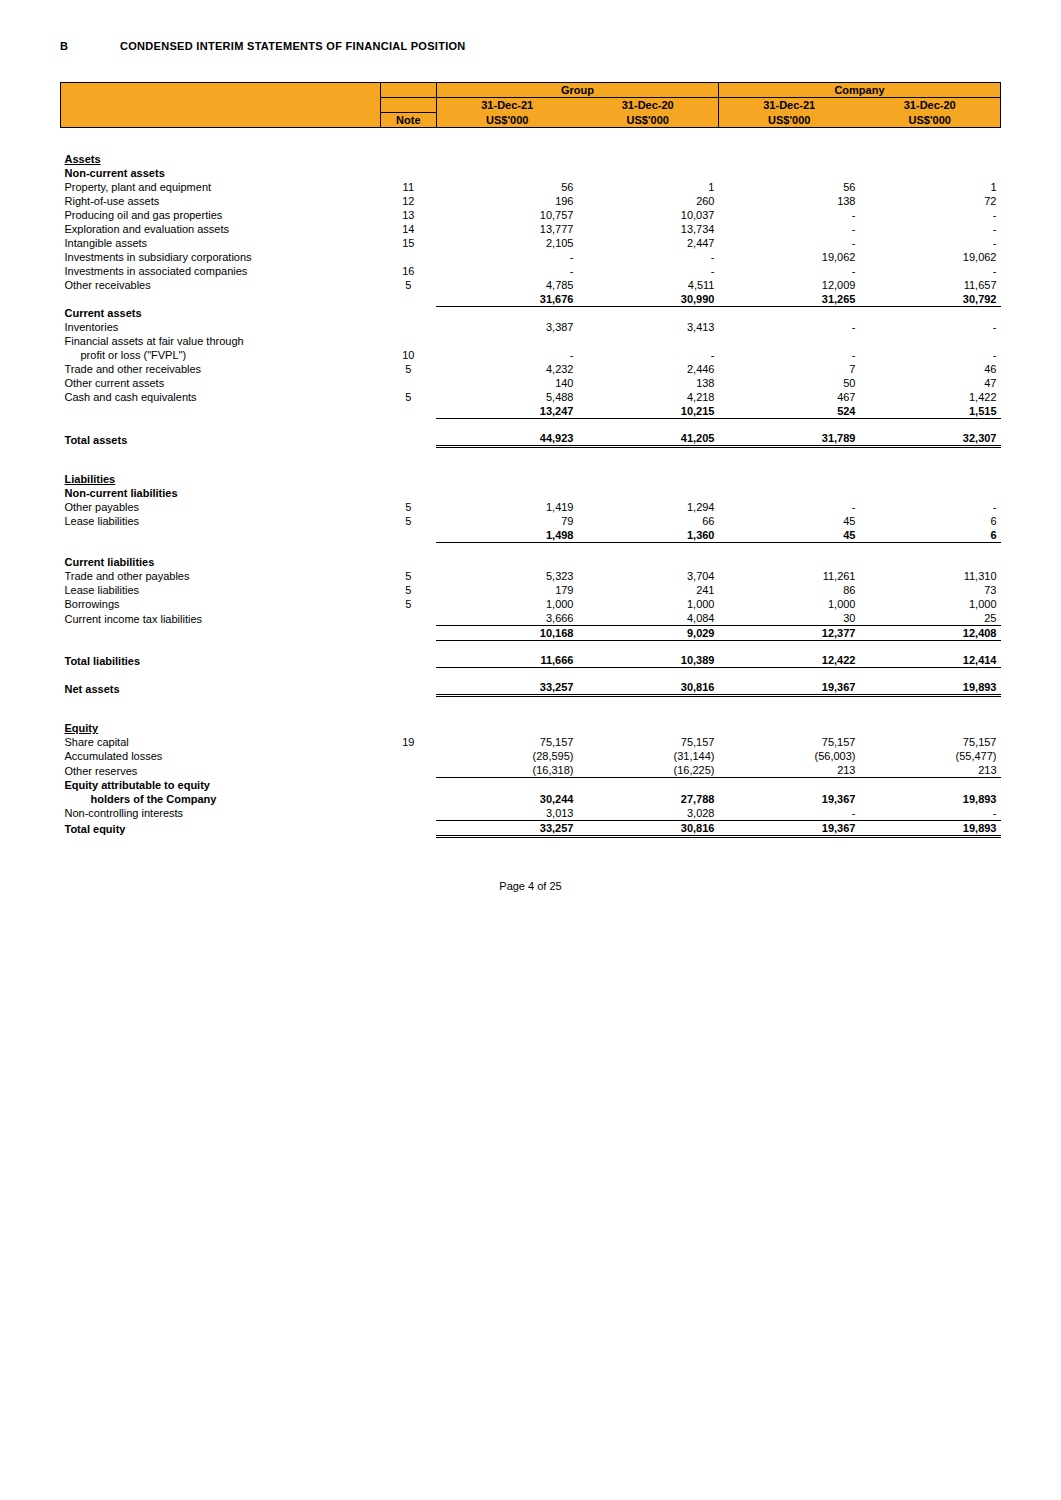B
CONDENSED INTERIM STATEMENTS OF FINANCIAL POSITION
| | | Group | Company |
| | 31-Dec-21 | 31-Dec-20 | 31-Dec-21 | 31-Dec-20 |
| Note | US$'000 | US$'000 | US$'000 | US$'000 |
| Assets | | | | | |
| Non-current assets | | | | | |
| Property, plant and equipment | 11 | 56 | 1 | 56 | 1 |
| Right-of-use assets | 12 | 196 | 260 | 138 | 72 |
| Producing oil and gas properties | 13 | 10,757 | 10,037 | - | - |
| Exploration and evaluation assets | 14 | 13,777 | 13,734 | - | - |
| Intangible assets | 15 | 2,105 | 2,447 | - | - |
| Investments in subsidiary corporations | | - | - | 19,062 | 19,062 |
| Investments in associated companies | 16 | - | - | - | - |
| Other receivables | 5 | 4,785 | 4,511 | 12,009 | 11,657 |
| | | 31,676 | 30,990 | 31,265 | 30,792 |
| Current assets | | | | | |
| Inventories | | 3,387 | 3,413 | - | - |
| Financial assets at fair value through | | | | | |
| profit or loss ("FVPL") | 10 | - | - | - | - |
| Trade and other receivables | 5 | 4,232 | 2,446 | 7 | 46 |
| Other current assets | | 140 | 138 | 50 | 47 |
| Cash and cash equivalents | 5 | 5,488 | 4,218 | 467 | 1,422 |
| | | 13,247 | 10,215 | 524 | 1,515 |
| Total assets | | 44,923 | 41,205 | 31,789 | 32,307 |
| Liabilities | | | | | |
| Non-current liabilities | | | | | |
| Other payables | 5 | 1,419 | 1,294 | - | - |
| Lease liabilities | 5 | 79 | 66 | 45 | 6 |
| | | 1,498 | 1,360 | 45 | 6 |
| Current liabilities | | | | | |
| Trade and other payables | 5 | 5,323 | 3,704 | 11,261 | 11,310 |
| Lease liabilities | 5 | 179 | 241 | 86 | 73 |
| Borrowings | 5 | 1,000 | 1,000 | 1,000 | 1,000 |
| Current income tax liabilities | | 3,666 | 4,084 | 30 | 25 |
| | | 10,168 | 9,029 | 12,377 | 12,408 |
| Total liabilities | | 11,666 | 10,389 | 12,422 | 12,414 |
| Net assets | | 33,257 | 30,816 | 19,367 | 19,893 |
| Equity | | | | | |
| Share capital | 19 | 75,157 | 75,157 | 75,157 | 75,157 |
| Accumulated losses | | (28,595) | (31,144) | (56,003) | (55,477) |
| Other reserves | | (16,318) | (16,225) | 213 | 213 |
| Equity attributable to equity | | | | | |
| holders of the Company | | 30,244 | 27,788 | 19,367 | 19,893 |
| Non-controlling interests | | 3,013 | 3,028 | - | - |
| Total equity | | 33,257 | 30,816 | 19,367 | 19,893 |
Page 4 of 25